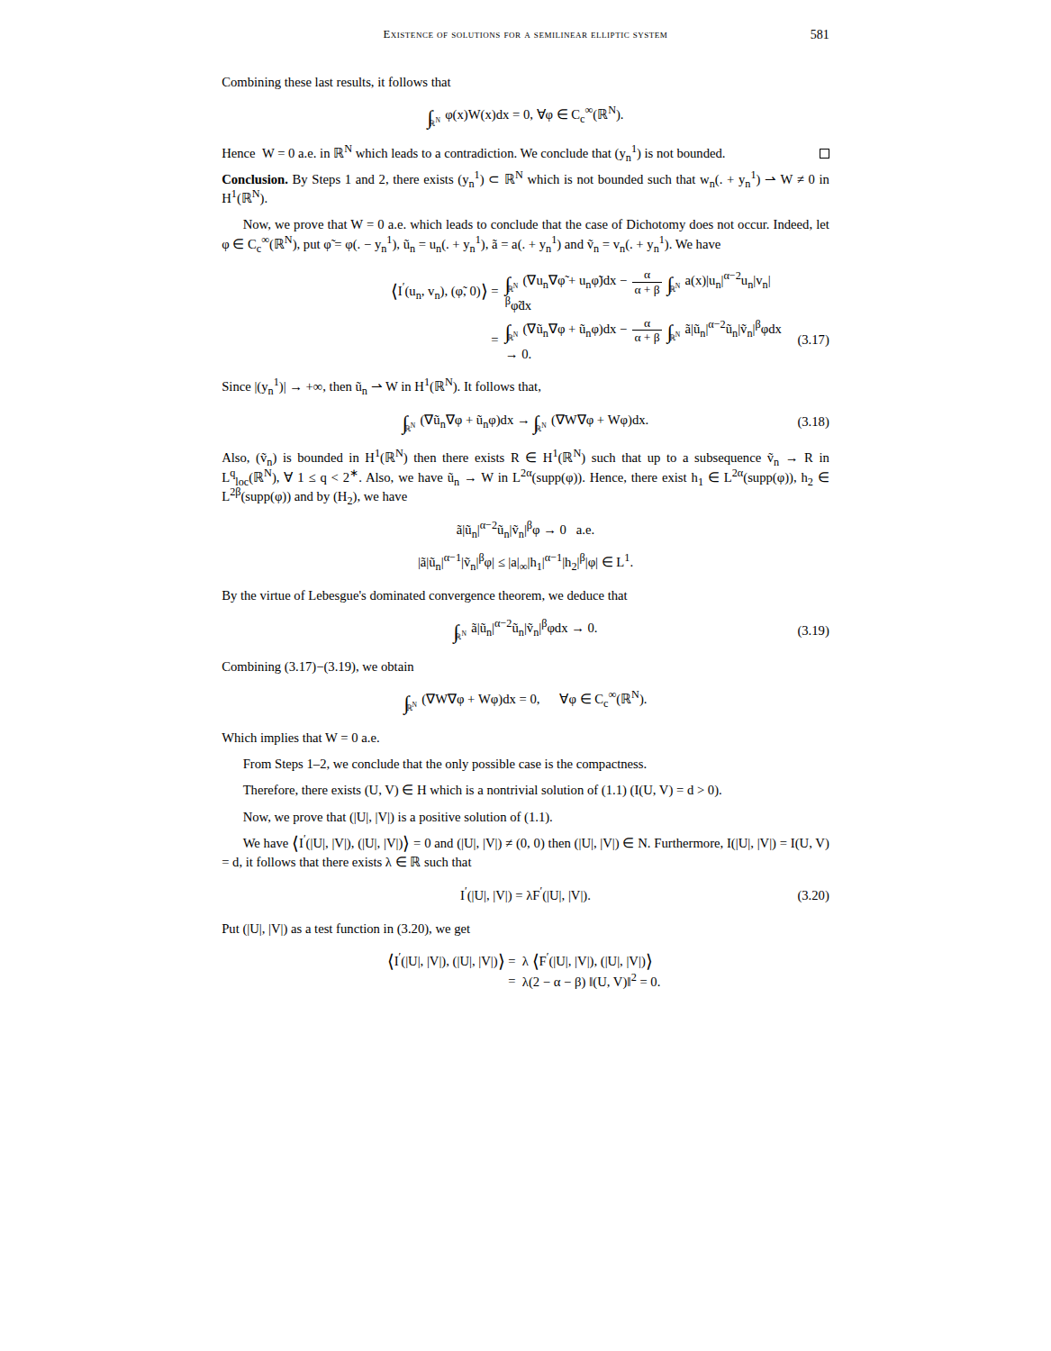Existence of solutions for a semilinear elliptic system 581
Combining these last results, it follows that
∫ℝN φ(x)W(x)dx = 0, ∀φ ∈ Cc∞(ℝN).
Hence W = 0 a.e. in ℝN which leads to a contradiction. We conclude that (yn1) is not bounded.
Conclusion. By Steps 1 and 2, there exists (yn1) ⊂ ℝN which is not bounded such that wn(. + yn1) ⇀ W ≠ 0 in H1(ℝN).
Now, we prove that W = 0 a.e. which leads to conclude that the case of Dichotomy does not occur. Indeed, let φ ∈ Cc∞(ℝN), put φ̃ = φ(. − yn1), ũn = un(. + yn1), ã = a(. + yn1) and ṽn = vn(. + yn1). We have
⟨I′(un, vn), (φ̃, 0)⟩ =
∫ℝN (∇un∇φ̃ + unφ̃)dx − αα + β ∫ℝN a(x)|un|α−2un|vn|βφ̃dx
=
∫ℝN (∇ũn∇φ + ũnφ)dx − αα + β ∫ℝN ã|ũn|α−2ũn|ṽn|βφdx → 0.
(3.17)
Since |(yn1)| → +∞, then ũn ⇀ W in H1(ℝN). It follows that,
∫ℝN (∇ũn∇φ + ũnφ)dx → ∫ℝN (∇W∇φ + Wφ)dx. (3.18)
Also, (ṽn) is bounded in H1(ℝN) then there exists R ∈ H1(ℝN) such that up to a subsequence ṽn → R in Lqloc(ℝN), ∀ 1 ≤ q < 2∗. Also, we have ũn → W in L2α(supp(φ)). Hence, there exist h1 ∈ L2α(supp(φ)), h2 ∈ L2β(supp(φ)) and by (H2), we have
ã|ũn|α−2ũn|ṽn|βφ → 0 a.e.
|ã|ũn|α−1|ṽn|βφ| ≤ |a|∞|h1|α−1|h2|β|φ| ∈ L1.
By the virtue of Lebesgue's dominated convergence theorem, we deduce that
∫ℝN ã|ũn|α−2ũn|ṽn|βφdx → 0. (3.19)
Combining (3.17)−(3.19), we obtain
∫ℝN (∇W∇φ + Wφ)dx = 0, ∀φ ∈ Cc∞(ℝN).
Which implies that W = 0 a.e.
From Steps 1–2, we conclude that the only possible case is the compactness.
Therefore, there exists (U, V) ∈ H which is a nontrivial solution of (1.1) (I(U, V) = d > 0).
Now, we prove that (|U|, |V|) is a positive solution of (1.1).
We have ⟨I′(|U|, |V|), (|U|, |V|)⟩ = 0 and (|U|, |V|) ≠ (0, 0) then (|U|, |V|) ∈ N. Furthermore, I(|U|, |V|) = I(U, V) = d, it follows that there exists λ ∈ ℝ such that
I′(|U|, |V|) = λF′(|U|, |V|). (3.20)
Put (|U|, |V|) as a test function in (3.20), we get
⟨I′(|U|, |V|), (|U|, |V|)⟩ =
λ ⟨F′(|U|, |V|), (|U|, |V|)⟩
=
λ(2 − α − β) ‖(U, V)‖2 = 0.